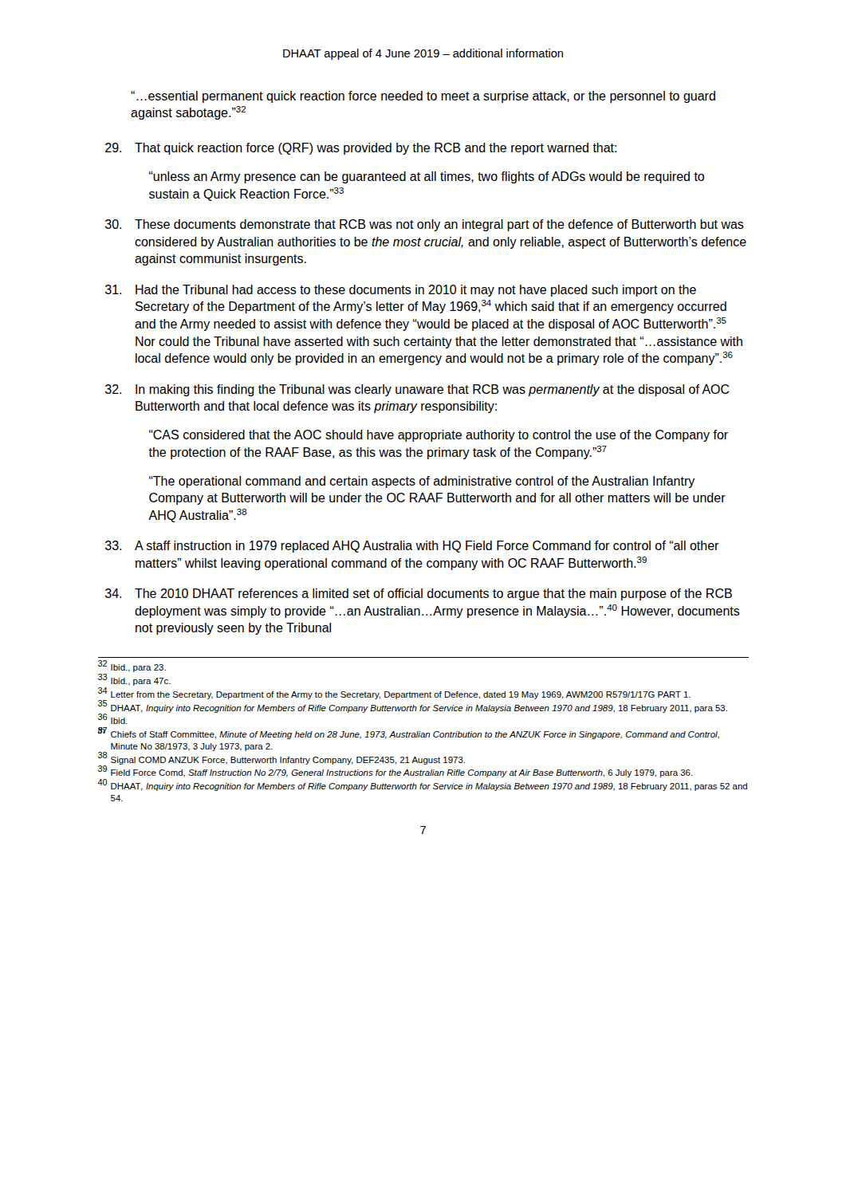DHAAT appeal of 4 June 2019 – additional information
“…essential permanent quick reaction force needed to meet a surprise attack, or the personnel to guard against sabotage.”32
That quick reaction force (QRF) was provided by the RCB and the report warned that:
“unless an Army presence can be guaranteed at all times, two flights of ADGs would be required to sustain a Quick Reaction Force.”33
These documents demonstrate that RCB was not only an integral part of the defence of Butterworth but was considered by Australian authorities to be the most crucial, and only reliable, aspect of Butterworth’s defence against communist insurgents.
Had the Tribunal had access to these documents in 2010 it may not have placed such import on the Secretary of the Department of the Army’s letter of May 1969,34 which said that if an emergency occurred and the Army needed to assist with defence they “would be placed at the disposal of AOC Butterworth”.35 Nor could the Tribunal have asserted with such certainty that the letter demonstrated that “…assistance with local defence would only be provided in an emergency and would not be a primary role of the company”.36
In making this finding the Tribunal was clearly unaware that RCB was permanently at the disposal of AOC Butterworth and that local defence was its primary responsibility:
“CAS considered that the AOC should have appropriate authority to control the use of the Company for the protection of the RAAF Base, as this was the primary task of the Company.”37
“The operational command and certain aspects of administrative control of the Australian Infantry Company at Butterworth will be under the OC RAAF Butterworth and for all other matters will be under AHQ Australia”.38
A staff instruction in 1979 replaced AHQ Australia with HQ Field Force Command for control of “all other matters” whilst leaving operational command of the company with OC RAAF Butterworth.39
The 2010 DHAAT references a limited set of official documents to argue that the main purpose of the RCB deployment was simply to provide “…an Australian…Army presence in Malaysia…”.40 However, documents not previously seen by the Tribunal
32 Ibid., para 23.
33 Ibid., para 47c.
34 Letter from the Secretary, Department of the Army to the Secretary, Department of Defence, dated 19 May 1969, AWM200 R579/1/17G PART 1.
35 DHAAT, Inquiry into Recognition for Members of Rifle Company Butterworth for Service in Malaysia Between 1970 and 1989, 18 February 2011, para 53.
36 Ibid.
37Chiefs of Staff Committee, Minute of Meeting held on 28th June, 1973, Australian Contribution to the ANZUK Force in Singapore, Command and Control, Minute No 38/1973, 3 July 1973, para 2.
38 Signal COMD ANZUK Force, Butterworth Infantry Company, DEF2435, 21 August 1973.
39 Field Force Comd, Staff Instruction No 2/79, General Instructions for the Australian Rifle Company at Air Base Butterworth, 6 July 1979, para 36.
40 DHAAT, Inquiry into Recognition for Members of Rifle Company Butterworth for Service in Malaysia Between 1970 and 1989, 18 February 2011, paras 52 and 54.
7